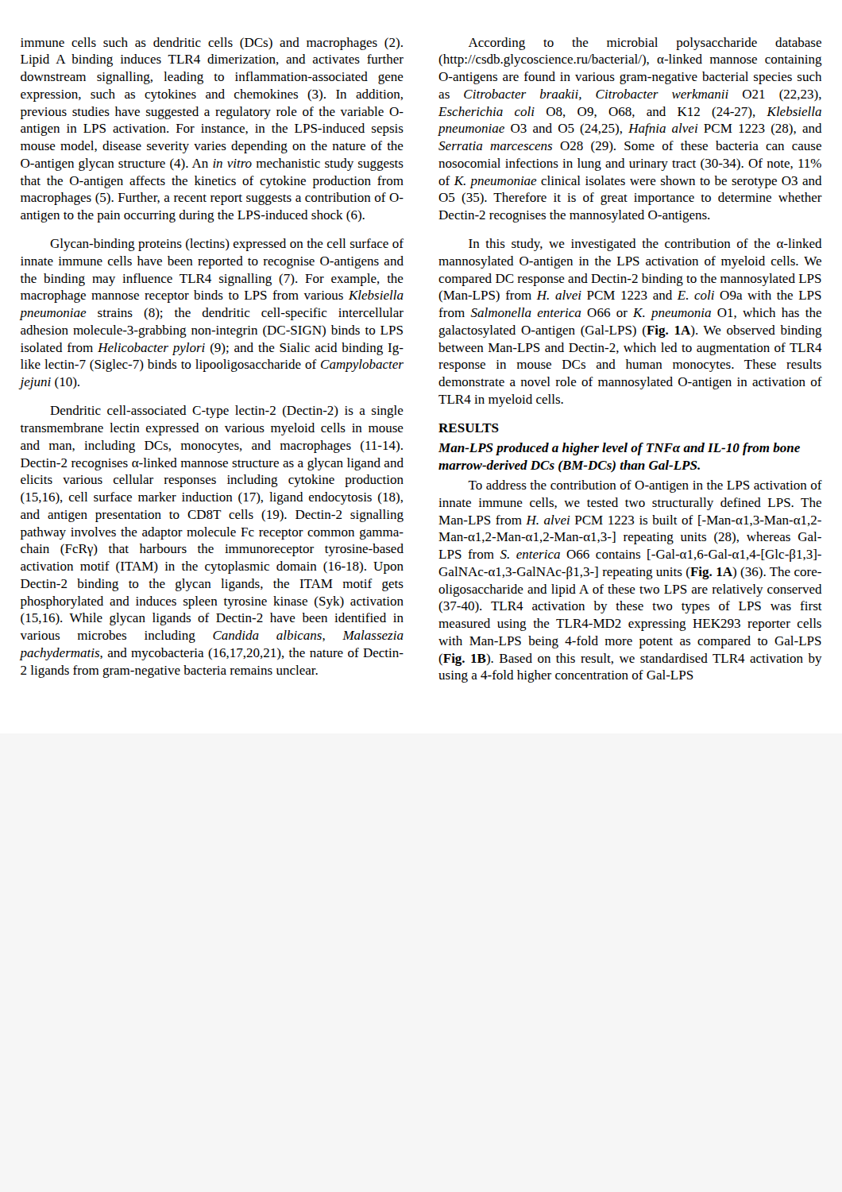immune cells such as dendritic cells (DCs) and macrophages (2). Lipid A binding induces TLR4 dimerization, and activates further downstream signalling, leading to inflammation-associated gene expression, such as cytokines and chemokines (3). In addition, previous studies have suggested a regulatory role of the variable O-antigen in LPS activation. For instance, in the LPS-induced sepsis mouse model, disease severity varies depending on the nature of the O-antigen glycan structure (4). An in vitro mechanistic study suggests that the O-antigen affects the kinetics of cytokine production from macrophages (5). Further, a recent report suggests a contribution of O-antigen to the pain occurring during the LPS-induced shock (6).
Glycan-binding proteins (lectins) expressed on the cell surface of innate immune cells have been reported to recognise O-antigens and the binding may influence TLR4 signalling (7). For example, the macrophage mannose receptor binds to LPS from various Klebsiella pneumoniae strains (8); the dendritic cell-specific intercellular adhesion molecule-3-grabbing non-integrin (DC-SIGN) binds to LPS isolated from Helicobacter pylori (9); and the Sialic acid binding Ig-like lectin-7 (Siglec-7) binds to lipooligosaccharide of Campylobacter jejuni (10).
Dendritic cell-associated C-type lectin-2 (Dectin-2) is a single transmembrane lectin expressed on various myeloid cells in mouse and man, including DCs, monocytes, and macrophages (11-14). Dectin-2 recognises α-linked mannose structure as a glycan ligand and elicits various cellular responses including cytokine production (15,16), cell surface marker induction (17), ligand endocytosis (18), and antigen presentation to CD8T cells (19). Dectin-2 signalling pathway involves the adaptor molecule Fc receptor common gamma-chain (FcRγ) that harbours the immunoreceptor tyrosine-based activation motif (ITAM) in the cytoplasmic domain (16-18). Upon Dectin-2 binding to the glycan ligands, the ITAM motif gets phosphorylated and induces spleen tyrosine kinase (Syk) activation (15,16). While glycan ligands of Dectin-2 have been identified in various microbes including Candida albicans, Malassezia pachydermatis, and mycobacteria (16,17,20,21), the nature of Dectin-2 ligands from gram-negative bacteria remains unclear.
According to the microbial polysaccharide database (http://csdb.glycoscience.ru/bacterial/), α-linked mannose containing O-antigens are found in various gram-negative bacterial species such as Citrobacter braakii, Citrobacter werkmanii O21 (22,23), Escherichia coli O8, O9, O68, and K12 (24-27), Klebsiella pneumoniae O3 and O5 (24,25), Hafnia alvei PCM 1223 (28), and Serratia marcescens O28 (29). Some of these bacteria can cause nosocomial infections in lung and urinary tract (30-34). Of note, 11% of K. pneumoniae clinical isolates were shown to be serotype O3 and O5 (35). Therefore it is of great importance to determine whether Dectin-2 recognises the mannosylated O-antigens.
In this study, we investigated the contribution of the α-linked mannosylated O-antigen in the LPS activation of myeloid cells. We compared DC response and Dectin-2 binding to the mannosylated LPS (Man-LPS) from H. alvei PCM 1223 and E. coli O9a with the LPS from Salmonella enterica O66 or K. pneumonia O1, which has the galactosylated O-antigen (Gal-LPS) (Fig. 1A). We observed binding between Man-LPS and Dectin-2, which led to augmentation of TLR4 response in mouse DCs and human monocytes. These results demonstrate a novel role of mannosylated O-antigen in activation of TLR4 in myeloid cells.
Results
Man-LPS produced a higher level of TNFα and IL-10 from bone marrow-derived DCs (BM-DCs) than Gal-LPS.
To address the contribution of O-antigen in the LPS activation of innate immune cells, we tested two structurally defined LPS. The Man-LPS from H. alvei PCM 1223 is built of [-Man-α1,3-Man-α1,2-Man-α1,2-Man-α1,2-Man-α1,3-] repeating units (28), whereas Gal-LPS from S. enterica O66 contains [-Gal-α1,6-Gal-α1,4-[Glc-β1,3]-GalNAc-α1,3-GalNAc-β1,3-] repeating units (Fig. 1A) (36). The core-oligosaccharide and lipid A of these two LPS are relatively conserved (37-40). TLR4 activation by these two types of LPS was first measured using the TLR4-MD2 expressing HEK293 reporter cells with Man-LPS being 4-fold more potent as compared to Gal-LPS (Fig. 1B). Based on this result, we standardised TLR4 activation by using a 4-fold higher concentration of Gal-LPS